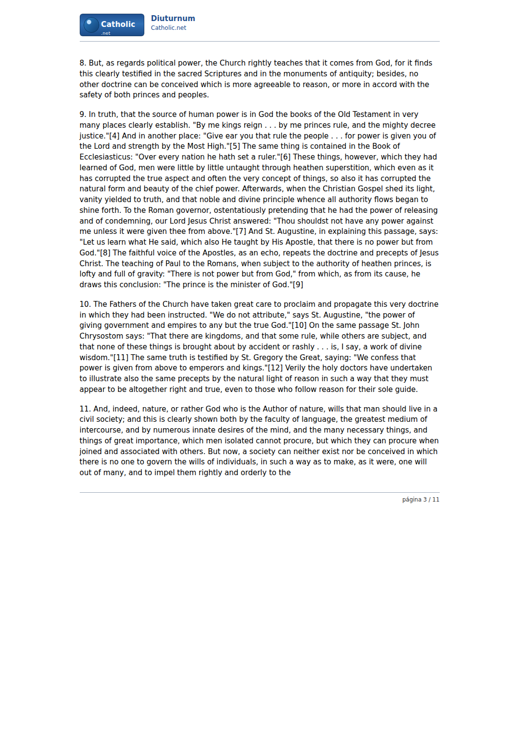Catholic.net
Diuturnum
Catholic.net
8. But, as regards political power, the Church rightly teaches that it comes from God, for it finds this clearly testified in the sacred Scriptures and in the monuments of antiquity; besides, no other doctrine can be conceived which is more agreeable to reason, or more in accord with the safety of both princes and peoples.
9. In truth, that the source of human power is in God the books of the Old Testament in very many places clearly establish. "By me kings reign . . . by me princes rule, and the mighty decree justice."[4] And in another place: "Give ear you that rule the people . . . for power is given you of the Lord and strength by the Most High."[5] The same thing is contained in the Book of Ecclesiasticus: "Over every nation he hath set a ruler."[6] These things, however, which they had learned of God, men were little by little untaught through heathen superstition, which even as it has corrupted the true aspect and often the very concept of things, so also it has corrupted the natural form and beauty of the chief power. Afterwards, when the Christian Gospel shed its light, vanity yielded to truth, and that noble and divine principle whence all authority flows began to shine forth. To the Roman governor, ostentatiously pretending that he had the power of releasing and of condemning, our Lord Jesus Christ answered: "Thou shouldst not have any power against me unless it were given thee from above."[7] And St. Augustine, in explaining this passage, says: "Let us learn what He said, which also He taught by His Apostle, that there is no power but from God."[8] The faithful voice of the Apostles, as an echo, repeats the doctrine and precepts of Jesus Christ. The teaching of Paul to the Romans, when subject to the authority of heathen princes, is lofty and full of gravity: "There is not power but from God," from which, as from its cause, he draws this conclusion: "The prince is the minister of God."[9]
10. The Fathers of the Church have taken great care to proclaim and propagate this very doctrine in which they had been instructed. "We do not attribute," says St. Augustine, "the power of giving government and empires to any but the true God."[10] On the same passage St. John Chrysostom says: "That there are kingdoms, and that some rule, while others are subject, and that none of these things is brought about by accident or rashly . . . is, I say, a work of divine wisdom."[11] The same truth is testified by St. Gregory the Great, saying: "We confess that power is given from above to emperors and kings."[12] Verily the holy doctors have undertaken to illustrate also the same precepts by the natural light of reason in such a way that they must appear to be altogether right and true, even to those who follow reason for their sole guide.
11. And, indeed, nature, or rather God who is the Author of nature, wills that man should live in a civil society; and this is clearly shown both by the faculty of language, the greatest medium of intercourse, and by numerous innate desires of the mind, and the many necessary things, and things of great importance, which men isolated cannot procure, but which they can procure when joined and associated with others. But now, a society can neither exist nor be conceived in which there is no one to govern the wills of individuals, in such a way as to make, as it were, one will out of many, and to impel them rightly and orderly to the
página 3 / 11